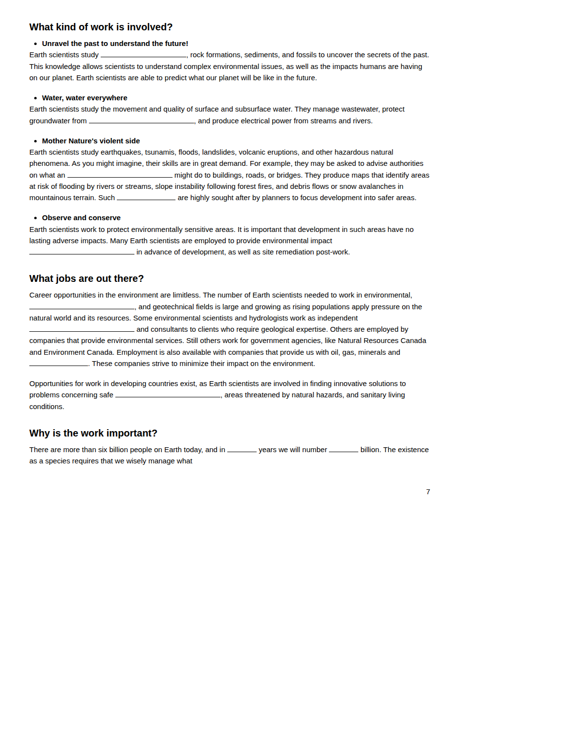What kind of work is involved?
Unravel the past to understand the future!
Earth scientists study , rock formations, sediments, and fossils to uncover the secrets of the past. This knowledge allows scientists to understand complex environmental issues, as well as the impacts humans are having on our planet. Earth scientists are able to predict what our planet will be like in the future.
Water, water everywhere
Earth scientists study the movement and quality of surface and subsurface water. They manage wastewater, protect groundwater from , and produce electrical power from streams and rivers.
Mother Nature's violent side
Earth scientists study earthquakes, tsunamis, floods, landslides, volcanic eruptions, and other hazardous natural phenomena. As you might imagine, their skills are in great demand. For example, they may be asked to advise authorities on what an might do to buildings, roads, or bridges. They produce maps that identify areas at risk of flooding by rivers or streams, slope instability following forest fires, and debris flows or snow avalanches in mountainous terrain. Such are highly sought after by planners to focus development into safer areas.
Observe and conserve
Earth scientists work to protect environmentally sensitive areas. It is important that development in such areas have no lasting adverse impacts. Many Earth scientists are employed to provide environmental impact in advance of development, as well as site remediation post-work.
What jobs are out there?
Career opportunities in the environment are limitless. The number of Earth scientists needed to work in environmental, , and geotechnical fields is large and growing as rising populations apply pressure on the natural world and its resources. Some environmental scientists and hydrologists work as independent and consultants to clients who require geological expertise. Others are employed by companies that provide environmental services. Still others work for government agencies, like Natural Resources Canada and Environment Canada. Employment is also available with companies that provide us with oil, gas, minerals and . These companies strive to minimize their impact on the environment.
Opportunities for work in developing countries exist, as Earth scientists are involved in finding innovative solutions to problems concerning safe , areas threatened by natural hazards, and sanitary living conditions.
Why is the work important?
There are more than six billion people on Earth today, and in years we will number billion. The existence as a species requires that we wisely manage what
7